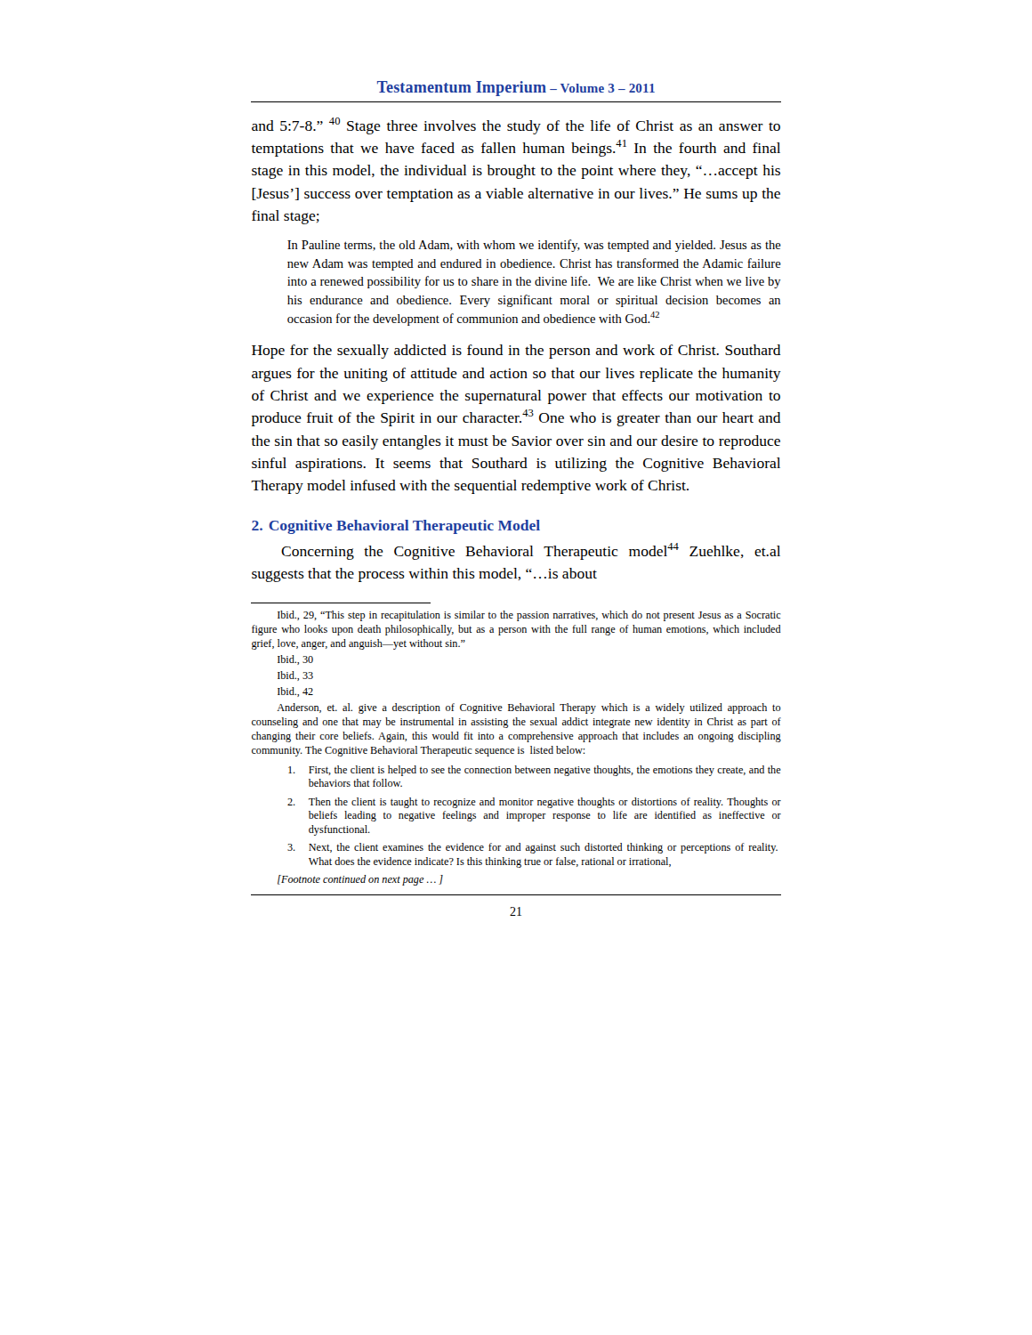Testamentum Imperium – Volume 3 – 2011
and 5:7-8.” 40 Stage three involves the study of the life of Christ as an answer to temptations that we have faced as fallen human beings.41 In the fourth and final stage in this model, the individual is brought to the point where they, “…accept his [Jesus’] success over temptation as a viable alternative in our lives.” He sums up the final stage;
In Pauline terms, the old Adam, with whom we identify, was tempted and yielded. Jesus as the new Adam was tempted and endured in obedience. Christ has transformed the Adamic failure into a renewed possibility for us to share in the divine life. We are like Christ when we live by his endurance and obedience. Every significant moral or spiritual decision becomes an occasion for the development of communion and obedience with God.42
Hope for the sexually addicted is found in the person and work of Christ. Southard argues for the uniting of attitude and action so that our lives replicate the humanity of Christ and we experience the supernatural power that effects our motivation to produce fruit of the Spirit in our character.43 One who is greater than our heart and the sin that so easily entangles it must be Savior over sin and our desire to reproduce sinful aspirations. It seems that Southard is utilizing the Cognitive Behavioral Therapy model infused with the sequential redemptive work of Christ.
2. Cognitive Behavioral Therapeutic Model
Concerning the Cognitive Behavioral Therapeutic model44 Zuehlke, et.al suggests that the process within this model, “…is about
Ibid., 29, “This step in recapitulation is similar to the passion narratives, which do not present Jesus as a Socratic figure who looks upon death philosophically, but as a person with the full range of human emotions, which included grief, love, anger, and anguish—yet without sin.”
Ibid., 30
Ibid., 33
Ibid., 42
Anderson, et. al. give a description of Cognitive Behavioral Therapy which is a widely utilized approach to counseling and one that may be instrumental in assisting the sexual addict integrate new identity in Christ as part of changing their core beliefs. Again, this would fit into a comprehensive approach that includes an ongoing discipling community. The Cognitive Behavioral Therapeutic sequence is listed below:
First, the client is helped to see the connection between negative thoughts, the emotions they create, and the behaviors that follow.
Then the client is taught to recognize and monitor negative thoughts or distortions of reality. Thoughts or beliefs leading to negative feelings and improper response to life are identified as ineffective or dysfunctional.
Next, the client examines the evidence for and against such distorted thinking or perceptions of reality. What does the evidence indicate? Is this thinking true or false, rational or irrational,
[Footnote continued on next page … ]
21